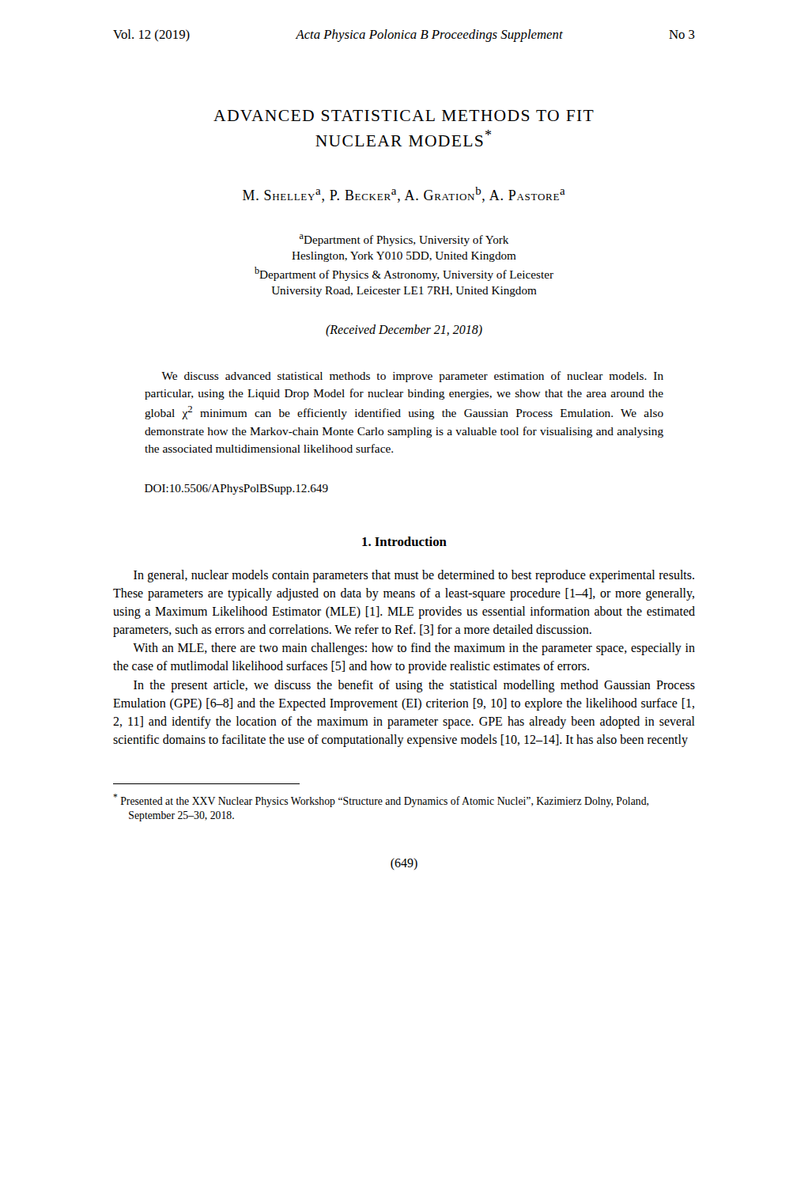Vol. 12 (2019) Acta Physica Polonica B Proceedings Supplement No 3
Advanced Statistical Methods to Fit
Nuclear Models*
M. Shelleya, P. Beckera, A. Grationb, A. Pastorea
aDepartment of Physics, University of York
Heslington, York Y010 5DD, United Kingdom
bDepartment of Physics & Astronomy, University of Leicester
University Road, Leicester LE1 7RH, United Kingdom
(Received December 21, 2018)
We discuss advanced statistical methods to improve parameter estimation of nuclear models. In particular, using the Liquid Drop Model for nuclear binding energies, we show that the area around the global χ2 minimum can be efficiently identified using the Gaussian Process Emulation. We also demonstrate how the Markov-chain Monte Carlo sampling is a valuable tool for visualising and analysing the associated multidimensional likelihood surface.
DOI:10.5506/APhysPolBSupp.12.649
1. Introduction
In general, nuclear models contain parameters that must be determined to best reproduce experimental results. These parameters are typically adjusted on data by means of a least-square procedure [1–4], or more generally, using a Maximum Likelihood Estimator (MLE) [1]. MLE provides us essential information about the estimated parameters, such as errors and correlations. We refer to Ref. [3] for a more detailed discussion.
With an MLE, there are two main challenges: how to find the maximum in the parameter space, especially in the case of mutlimodal likelihood surfaces [5] and how to provide realistic estimates of errors.
In the present article, we discuss the benefit of using the statistical modelling method Gaussian Process Emulation (GPE) [6–8] and the Expected Improvement (EI) criterion [9, 10] to explore the likelihood surface [1, 2, 11] and identify the location of the maximum in parameter space. GPE has already been adopted in several scientific domains to facilitate the use of computationally expensive models [10, 12–14]. It has also been recently
* Presented at the XXV Nuclear Physics Workshop “Structure and Dynamics of Atomic Nuclei”, Kazimierz Dolny, Poland, September 25–30, 2018.
(649)